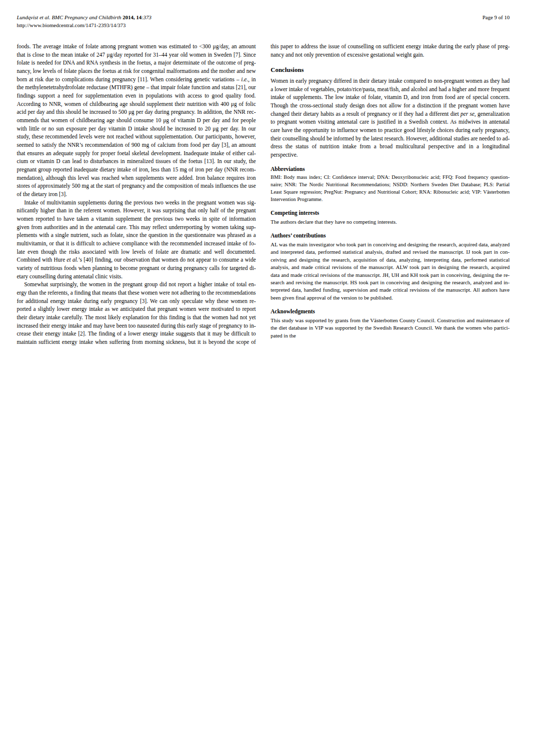Lundqvist et al. BMC Pregnancy and Childbirth 2014, 14:373
http://www.biomedcentral.com/1471-2393/14/373
Page 9 of 10
foods. The average intake of folate among pregnant women was estimated to <300 μg/day, an amount that is close to the mean intake of 247 μg/day reported for 31–44 year old women in Sweden [7]. Since folate is needed for DNA and RNA synthesis in the foetus, a major determinate of the outcome of pregnancy, low levels of folate places the foetus at risk for congenital malformations and the mother and new born at risk due to complications during pregnancy [11]. When considering genetic variations – i.e., in the methylenetetrahydrofolate reductase (MTHFR) gene – that impair folate function and status [21], our findings support a need for supplementation even in populations with access to good quality food. According to NNR, women of childbearing age should supplement their nutrition with 400 μg of folic acid per day and this should be increased to 500 μg per day during pregnancy. In addition, the NNR recommends that women of childbearing age should consume 10 μg of vitamin D per day and for people with little or no sun exposure per day vitamin D intake should be increased to 20 μg per day. In our study, these recommended levels were not reached without supplementation. Our participants, however, seemed to satisfy the NNR’s recommendation of 900 mg of calcium from food per day [3], an amount that ensures an adequate supply for proper foetal skeletal development. Inadequate intake of either calcium or vitamin D can lead to disturbances in mineralized tissues of the foetus [13]. In our study, the pregnant group reported inadequate dietary intake of iron, less than 15 mg of iron per day (NNR recommendation), although this level was reached when supplements were added. Iron balance requires iron stores of approximately 500 mg at the start of pregnancy and the composition of meals influences the use of the dietary iron [3].
Intake of multivitamin supplements during the previous two weeks in the pregnant women was significantly higher than in the referent women. However, it was surprising that only half of the pregnant women reported to have taken a vitamin supplement the previous two weeks in spite of information given from authorities and in the antenatal care. This may reflect underreporting by women taking supplements with a single nutrient, such as folate, since the question in the questionnaire was phrased as a multivitamin, or that it is difficult to achieve compliance with the recommended increased intake of folate even though the risks associated with low levels of folate are dramatic and well documented. Combined with Hure et al.’s [40] finding, our observation that women do not appear to consume a wide variety of nutritious foods when planning to become pregnant or during pregnancy calls for targeted dietary counselling during antenatal clinic visits.
Somewhat surprisingly, the women in the pregnant group did not report a higher intake of total energy than the referents, a finding that means that these women were not adhering to the recommendations for additional energy intake during early pregnancy [3]. We can only speculate why these women reported a slightly lower energy intake as we anticipated that pregnant women were motivated to report their dietary intake carefully. The most likely explanation for this finding is that the women had not yet increased their energy intake and may have been too nauseated during this early stage of pregnancy to increase their energy intake [2]. The finding of a lower energy intake suggests that it may be difficult to maintain sufficient energy intake when suffering from morning sickness, but it is beyond the scope of this paper to address the issue of counselling on sufficient energy intake during the early phase of pregnancy and not only prevention of excessive gestational weight gain.
Conclusions
Women in early pregnancy differed in their dietary intake compared to non-pregnant women as they had a lower intake of vegetables, potato/rice/pasta, meat/fish, and alcohol and had a higher and more frequent intake of supplements. The low intake of folate, vitamin D, and iron from food are of special concern. Though the cross-sectional study design does not allow for a distinction if the pregnant women have changed their dietary habits as a result of pregnancy or if they had a different diet per se, generalization to pregnant women visiting antenatal care is justified in a Swedish context. As midwives in antenatal care have the opportunity to influence women to practice good lifestyle choices during early pregnancy, their counselling should be informed by the latest research. However, additional studies are needed to address the status of nutrition intake from a broad multicultural perspective and in a longitudinal perspective.
Abbreviations
BMI: Body mass index; CI: Confidence interval; DNA: Deoxyribonucleic acid; FFQ: Food frequency questionnaire; NNR: The Nordic Nutritional Recommendations; NSDD: Northern Sweden Diet Database; PLS: Partial Least Square regression; PregNut: Pregnancy and Nutritional Cohort; RNA: Ribonucleic acid; VIP: Västerbotten Intervention Programme.
Competing interests
The authors declare that they have no competing interests.
Authors’ contributions
AL was the main investigator who took part in conceiving and designing the research, acquired data, analyzed and interpreted data, performed statistical analysis, drafted and revised the manuscript. IJ took part in conceiving and designing the research, acquisition of data, analyzing, interpreting data, performed statistical analysis, and made critical revisions of the manuscript. ALW took part in designing the research, acquired data and made critical revisions of the manuscript. JH, UH and KH took part in conceiving, designing the research and revising the manuscript. HS took part in conceiving and designing the research, analyzed and interpreted data, handled funding, supervision and made critical revisions of the manuscript. All authors have been given final approval of the version to be published.
Acknowledgments
This study was supported by grants from the Västerbotten County Council. Construction and maintenance of the diet database in VIP was supported by the Swedish Research Council. We thank the women who participated in the